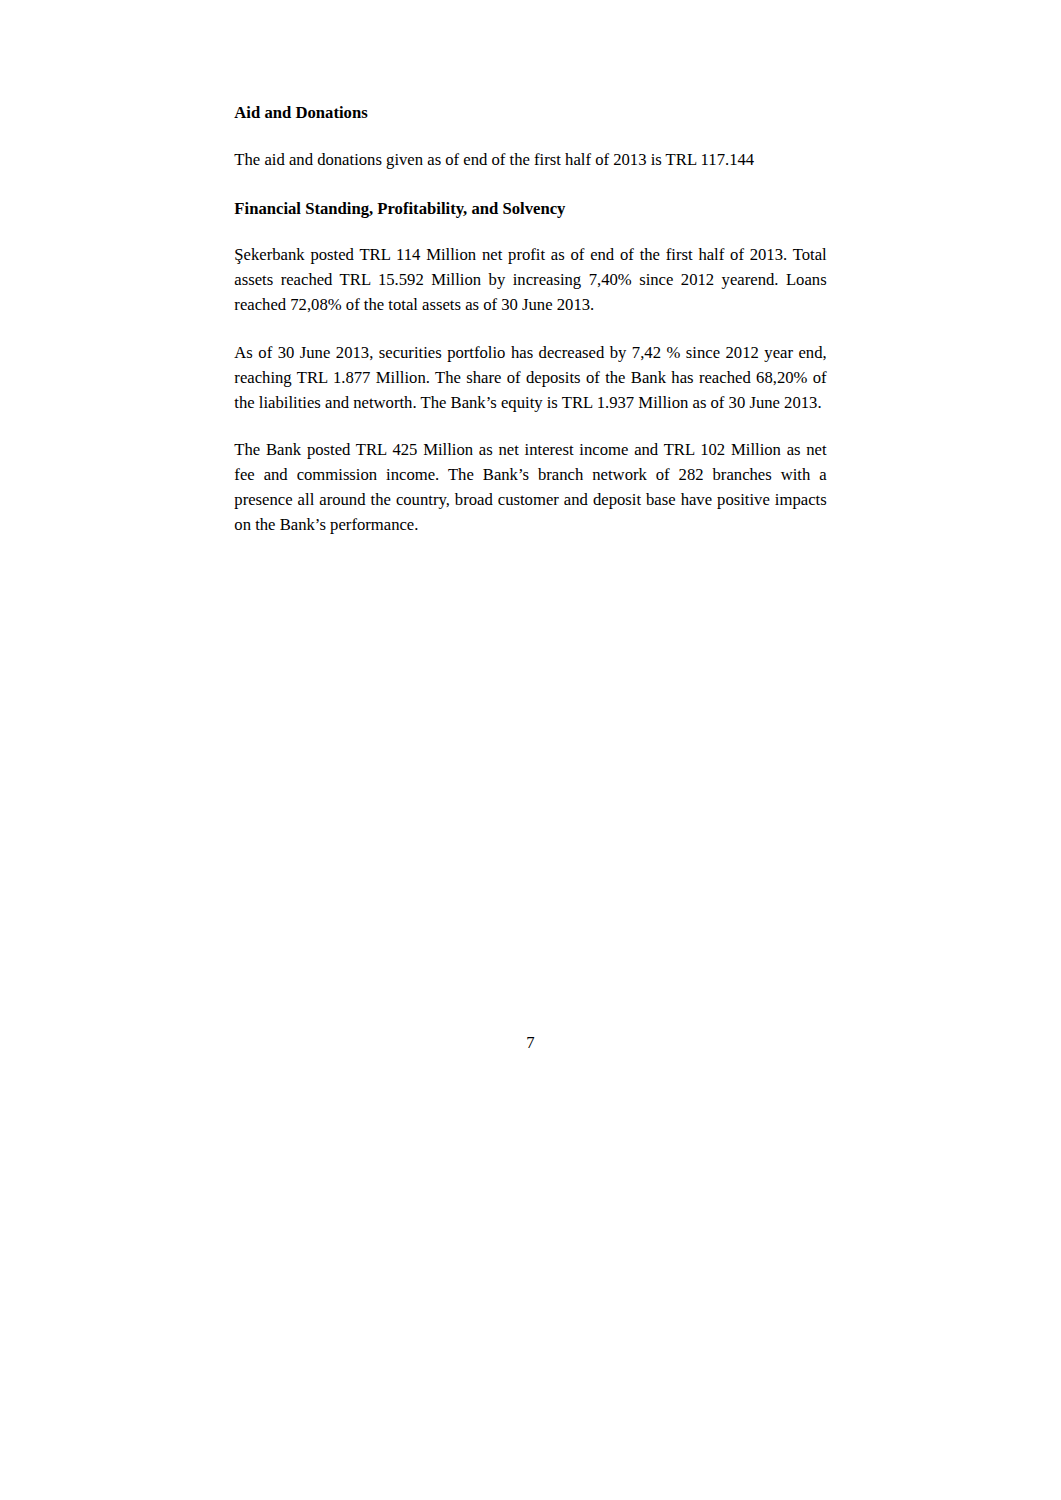Aid and Donations
The aid and donations given as of end of the first half of 2013 is TRL 117.144
Financial Standing, Profitability, and Solvency
Şekerbank posted TRL 114 Million net profit as of end of the first half of 2013. Total assets reached TRL 15.592 Million by increasing 7,40% since 2012 yearend. Loans reached 72,08% of the total assets as of 30 June 2013.
As of 30 June 2013, securities portfolio has decreased by 7,42 % since 2012 year end, reaching TRL 1.877 Million. The share of deposits of the Bank has reached 68,20% of the liabilities and networth. The Bank’s equity is TRL 1.937 Million as of 30 June 2013.
The Bank posted TRL 425 Million as net interest income and TRL 102 Million as net fee and commission income. The Bank’s branch network of 282 branches with a presence all around the country, broad customer and deposit base have positive impacts on the Bank’s performance.
7